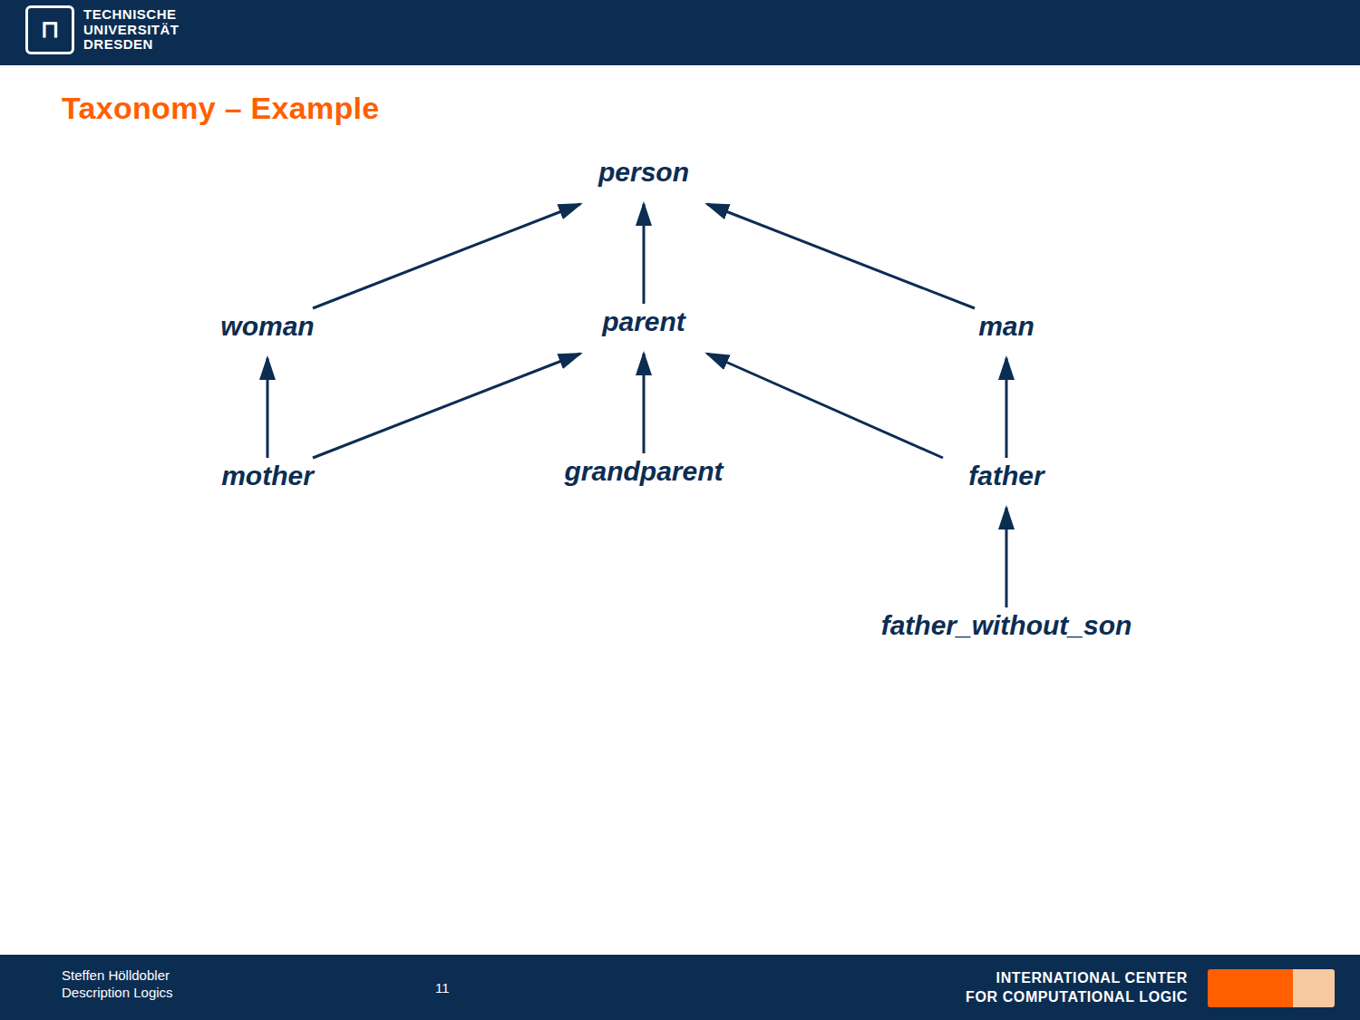⊓
Technische
Universität
Dresden
Taxonomy – Example
person woman parent man mother grandparent father father_without_son
Steffen Hölldobler
Description Logics
11
INTERNATIONAL CENTER
FOR COMPUTATIONAL LOGIC